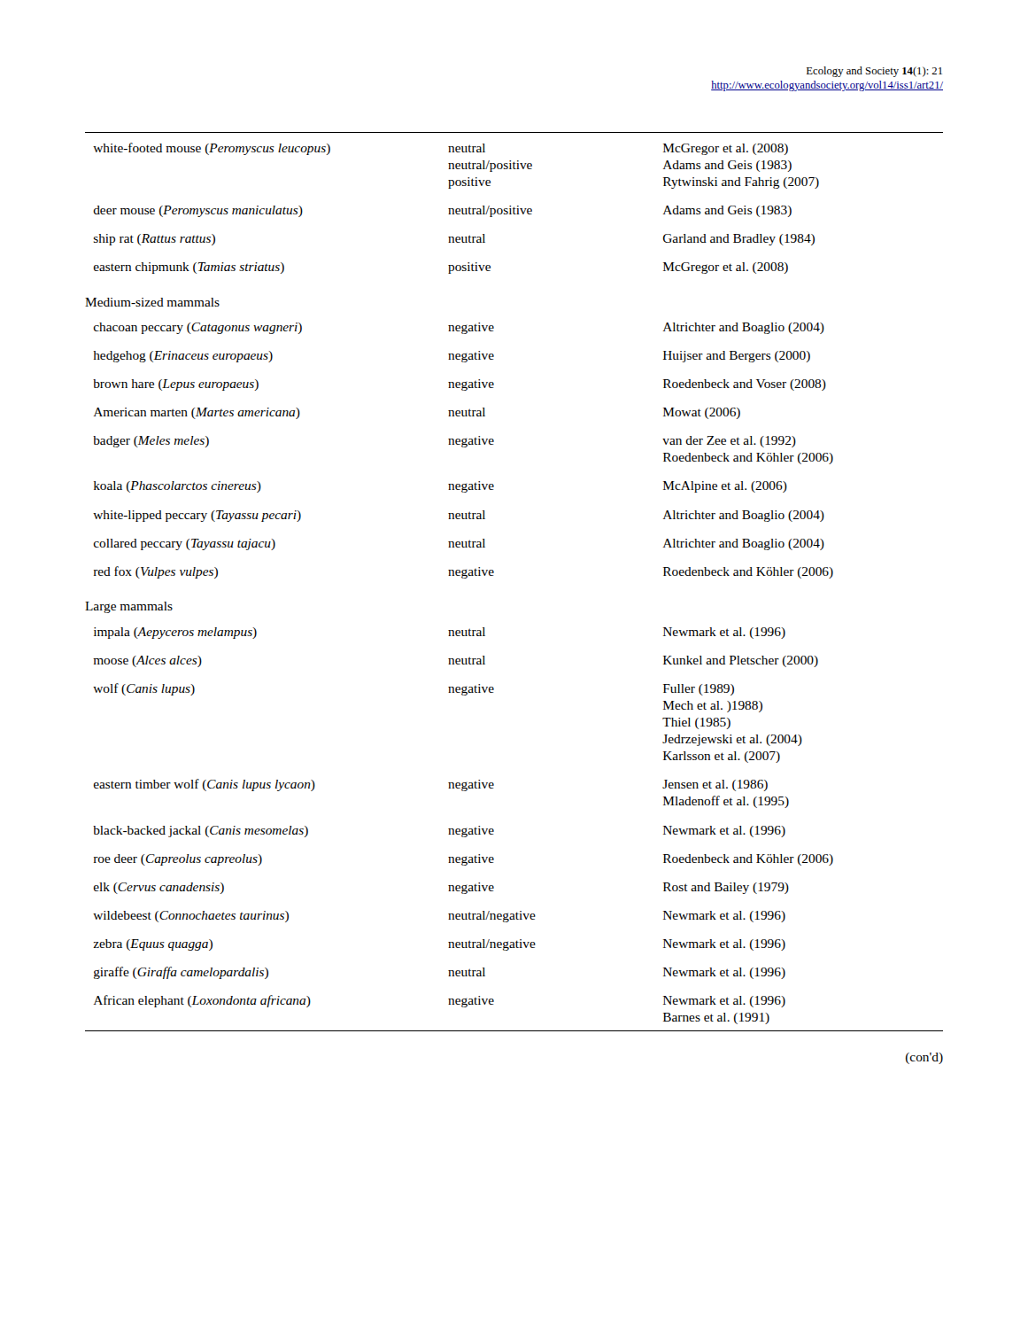Ecology and Society 14(1): 21
http://www.ecologyandsociety.org/vol14/iss1/art21/
| white-footed mouse ( Peromyscus leucopus ) | neutral neutral/positive positive | McGregor et al. (2008) Adams and Geis (1983) Rytwinski and Fahrig (2007) |
| deer mouse ( Peromyscus maniculatus ) | neutral/positive | Adams and Geis (1983) |
| ship rat ( Rattus rattus ) | neutral | Garland and Bradley (1984) |
| eastern chipmunk ( Tamias striatus ) | positive | McGregor et al. (2008) |
| Medium-sized mammals |
| chacoan peccary ( Catagonus wagneri ) | negative | Altrichter and Boaglio (2004) |
| hedgehog ( Erinaceus europaeus ) | negative | Huijser and Bergers (2000) |
| brown hare ( Lepus europaeus ) | negative | Roedenbeck and Voser (2008) |
| American marten ( Martes americana ) | neutral | Mowat (2006) |
| badger ( Meles meles ) | negative | van der Zee et al. (1992) Roedenbeck and Köhler (2006) |
| koala ( Phascolarctos cinereus ) | negative | McAlpine et al. (2006) |
| white-lipped peccary ( Tayassu pecari ) | neutral | Altrichter and Boaglio (2004) |
| collared peccary ( Tayassu tajacu ) | neutral | Altrichter and Boaglio (2004) |
| red fox ( Vulpes vulpes ) | negative | Roedenbeck and Köhler (2006) |
| Large mammals |
| impala ( Aepyceros melampus ) | neutral | Newmark et al. (1996) |
| moose ( Alces alces ) | neutral | Kunkel and Pletscher (2000) |
| wolf ( Canis lupus ) | negative | Fuller (1989) Mech et al. )1988) Thiel (1985) Jedrzejewski et al. (2004) Karlsson et al. (2007) |
| eastern timber wolf ( Canis lupus lycaon ) | negative | Jensen et al. (1986) Mladenoff et al. (1995) |
| black-backed jackal ( Canis mesomelas ) | negative | Newmark et al. (1996) |
| roe deer ( Capreolus capreolus ) | negative | Roedenbeck and Köhler (2006) |
| elk ( Cervus canadensis ) | negative | Rost and Bailey (1979) |
| wildebeest ( Connochaetes taurinus ) | neutral/negative | Newmark et al. (1996) |
| zebra ( Equus quagga ) | neutral/negative | Newmark et al. (1996) |
| giraffe ( Giraffa camelopardalis ) | neutral | Newmark et al. (1996) |
| African elephant ( Loxondonta africana ) | negative | Newmark et al. (1996) Barnes et al. (1991) |
(con'd)